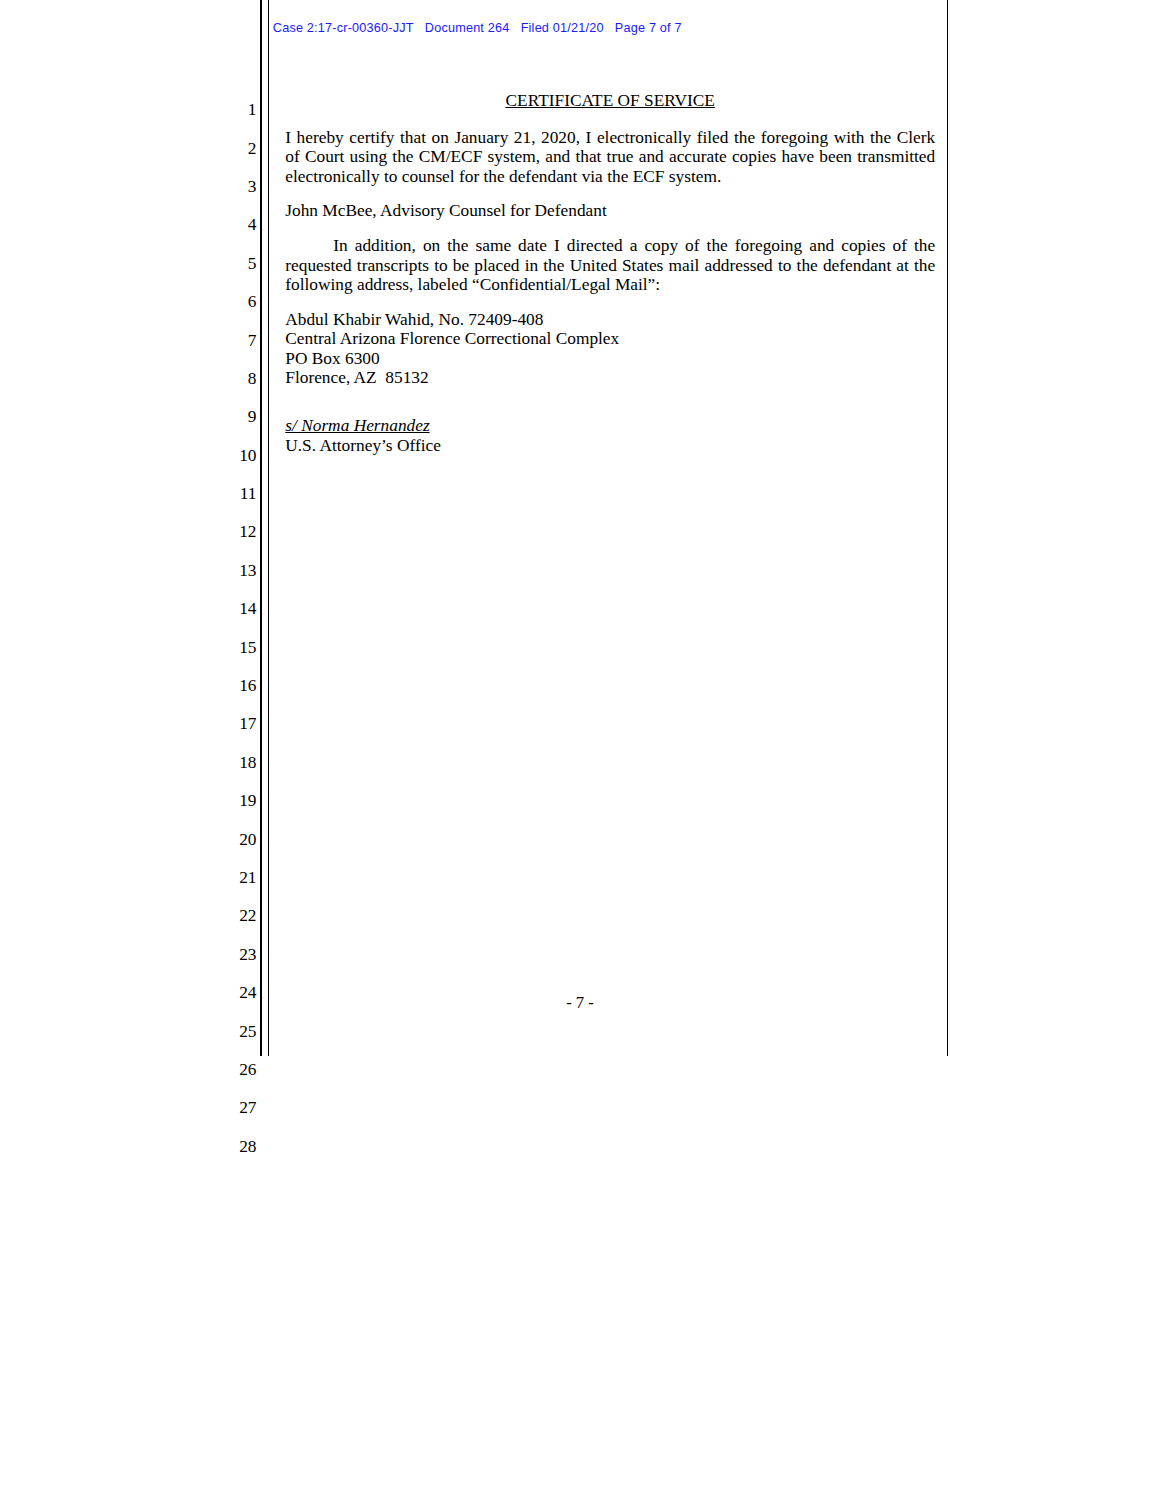Case 2:17-cr-00360-JJT Document 264 Filed 01/21/20 Page 7 of 7
1
2
3
4
5
6
7
8
9
10
11
12
13
14
15
16
17
18
19
20
21
22
23
24
25
26
27
28
CERTIFICATE OF SERVICE
I hereby certify that on January 21, 2020, I electronically filed the foregoing with the Clerk of Court using the CM/ECF system, and that true and accurate copies have been transmitted electronically to counsel for the defendant via the ECF system.
John McBee, Advisory Counsel for Defendant
In addition, on the same date I directed a copy of the foregoing and copies of the requested transcripts to be placed in the United States mail addressed to the defendant at the following address, labeled “Confidential/Legal Mail”:
Abdul Khabir Wahid, No. 72409-408
Central Arizona Florence Correctional Complex
PO Box 6300
Florence, AZ 85132
s/ Norma Hernandez
U.S. Attorney’s Office
- 7 -